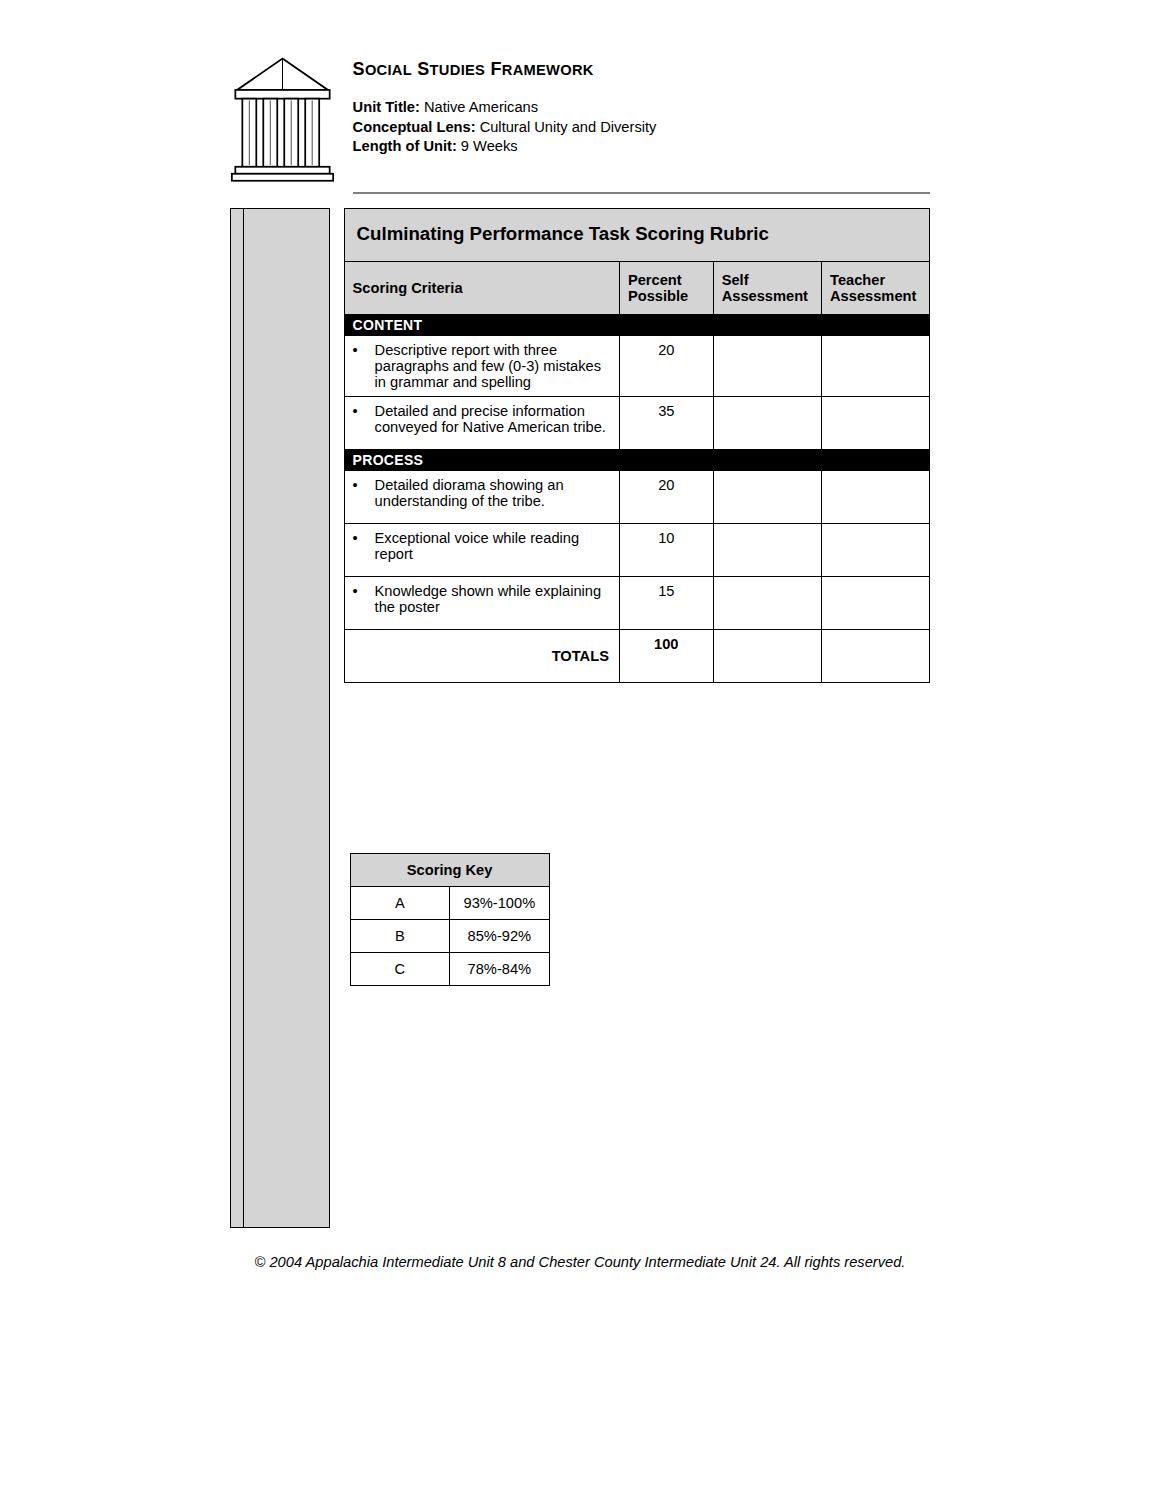SOCIAL STUDIES FRAMEWORK
Unit Title: Native Americans
Conceptual Lens: Cultural Unity and Diversity
Length of Unit: 9 Weeks
Culminating Performance Task Scoring Rubric
| Scoring Criteria | Percent Possible | Self Assessment | Teacher Assessment |
| --- | --- | --- | --- |
| CONTENT |
| • Descriptive report with three paragraphs and few (0-3) mistakes in grammar and spelling | 20 | | |
| • Detailed and precise information conveyed for Native American tribe. | 35 | | |
| PROCESS |
| • Detailed diorama showing an understanding of the tribe. | 20 | | |
| • Exceptional voice while reading report | 10 | | |
| • Knowledge shown while explaining the poster | 15 | | |
| TOTALS | 100 | | |
| Scoring Key |
| --- |
| A | 93%-100% |
| B | 85%-92% |
| C | 78%-84% |
© 2004 Appalachia Intermediate Unit 8 and Chester County Intermediate Unit 24. All rights reserved.